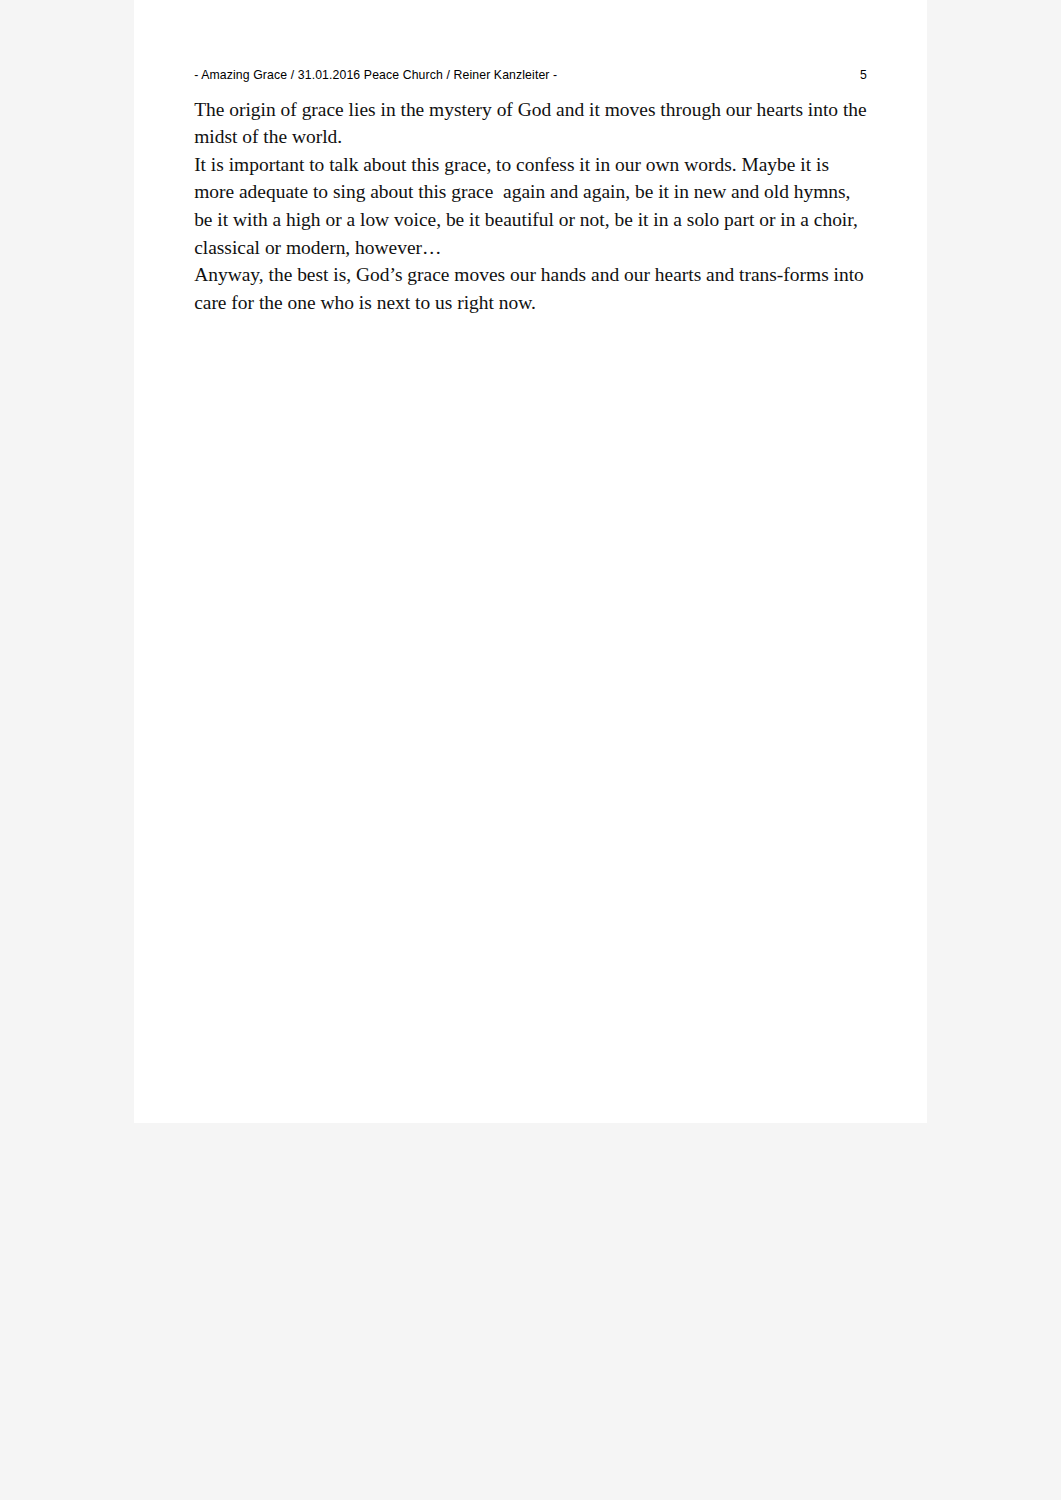- Amazing Grace / 31.01.2016 Peace Church / Reiner Kanzleiter - 5
The origin of grace lies in the mystery of God and it moves through our hearts into the midst of the world.
It is important to talk about this grace, to confess it in our own words. Maybe it is more adequate to sing about this grace again and again, be it in new and old hymns, be it with a high or a low voice, be it beautiful or not, be it in a solo part or in a choir, classical or modern, however…
Anyway, the best is, God’s grace moves our hands and our hearts and trans‑forms into care for the one who is next to us right now.